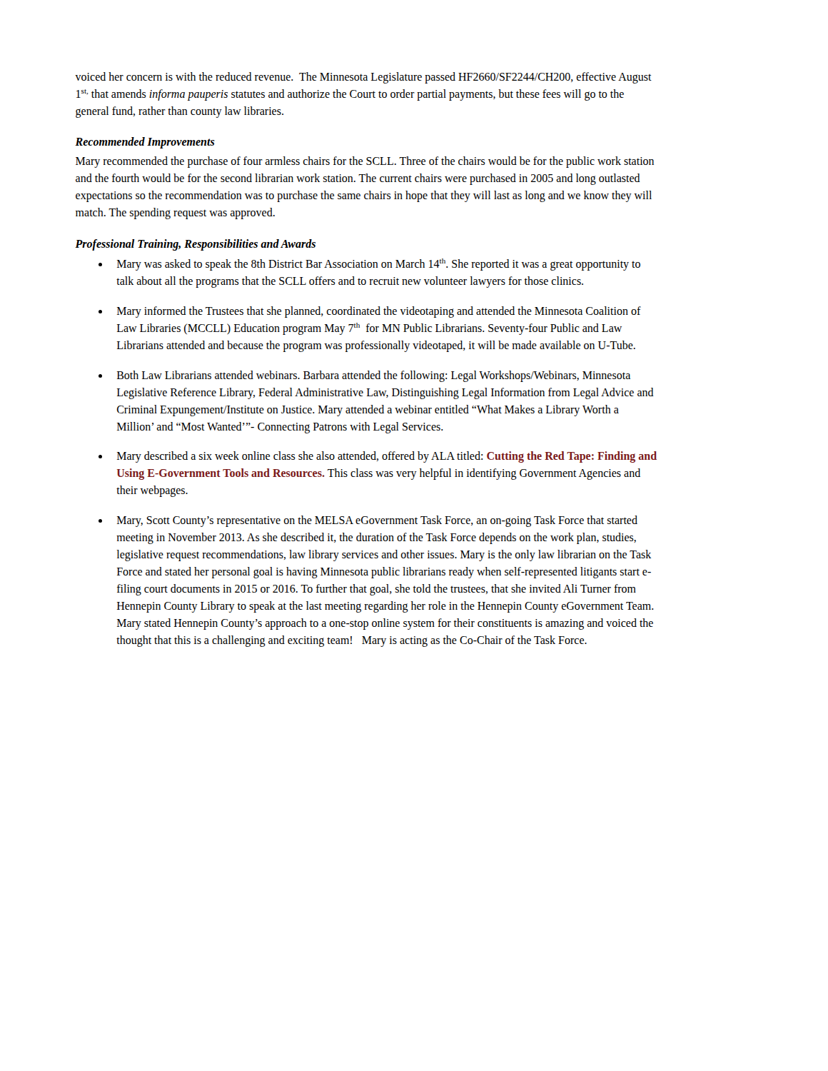voiced her concern is with the reduced revenue. The Minnesota Legislature passed HF2660/SF2244/CH200, effective August 1st, that amends informa pauperis statutes and authorize the Court to order partial payments, but these fees will go to the general fund, rather than county law libraries.
Recommended Improvements
Mary recommended the purchase of four armless chairs for the SCLL. Three of the chairs would be for the public work station and the fourth would be for the second librarian work station. The current chairs were purchased in 2005 and long outlasted expectations so the recommendation was to purchase the same chairs in hope that they will last as long and we know they will match. The spending request was approved.
Professional Training, Responsibilities and Awards
Mary was asked to speak the 8th District Bar Association on March 14th. She reported it was a great opportunity to talk about all the programs that the SCLL offers and to recruit new volunteer lawyers for those clinics.
Mary informed the Trustees that she planned, coordinated the videotaping and attended the Minnesota Coalition of Law Libraries (MCCLL) Education program May 7th for MN Public Librarians. Seventy-four Public and Law Librarians attended and because the program was professionally videotaped, it will be made available on U-Tube.
Both Law Librarians attended webinars. Barbara attended the following: Legal Workshops/Webinars, Minnesota Legislative Reference Library, Federal Administrative Law, Distinguishing Legal Information from Legal Advice and Criminal Expungement/Institute on Justice. Mary attended a webinar entitled “What Makes a Library Worth a Million’ and “Most Wanted’”- Connecting Patrons with Legal Services.
Mary described a six week online class she also attended, offered by ALA titled: Cutting the Red Tape: Finding and Using E-Government Tools and Resources. This class was very helpful in identifying Government Agencies and their webpages.
Mary, Scott County’s representative on the MELSA eGovernment Task Force, an on-going Task Force that started meeting in November 2013. As she described it, the duration of the Task Force depends on the work plan, studies, legislative request recommendations, law library services and other issues. Mary is the only law librarian on the Task Force and stated her personal goal is having Minnesota public librarians ready when self-represented litigants start e-filing court documents in 2015 or 2016. To further that goal, she told the trustees, that she invited Ali Turner from Hennepin County Library to speak at the last meeting regarding her role in the Hennepin County eGovernment Team. Mary stated Hennepin County’s approach to a one-stop online system for their constituents is amazing and voiced the thought that this is a challenging and exciting team! Mary is acting as the Co-Chair of the Task Force.